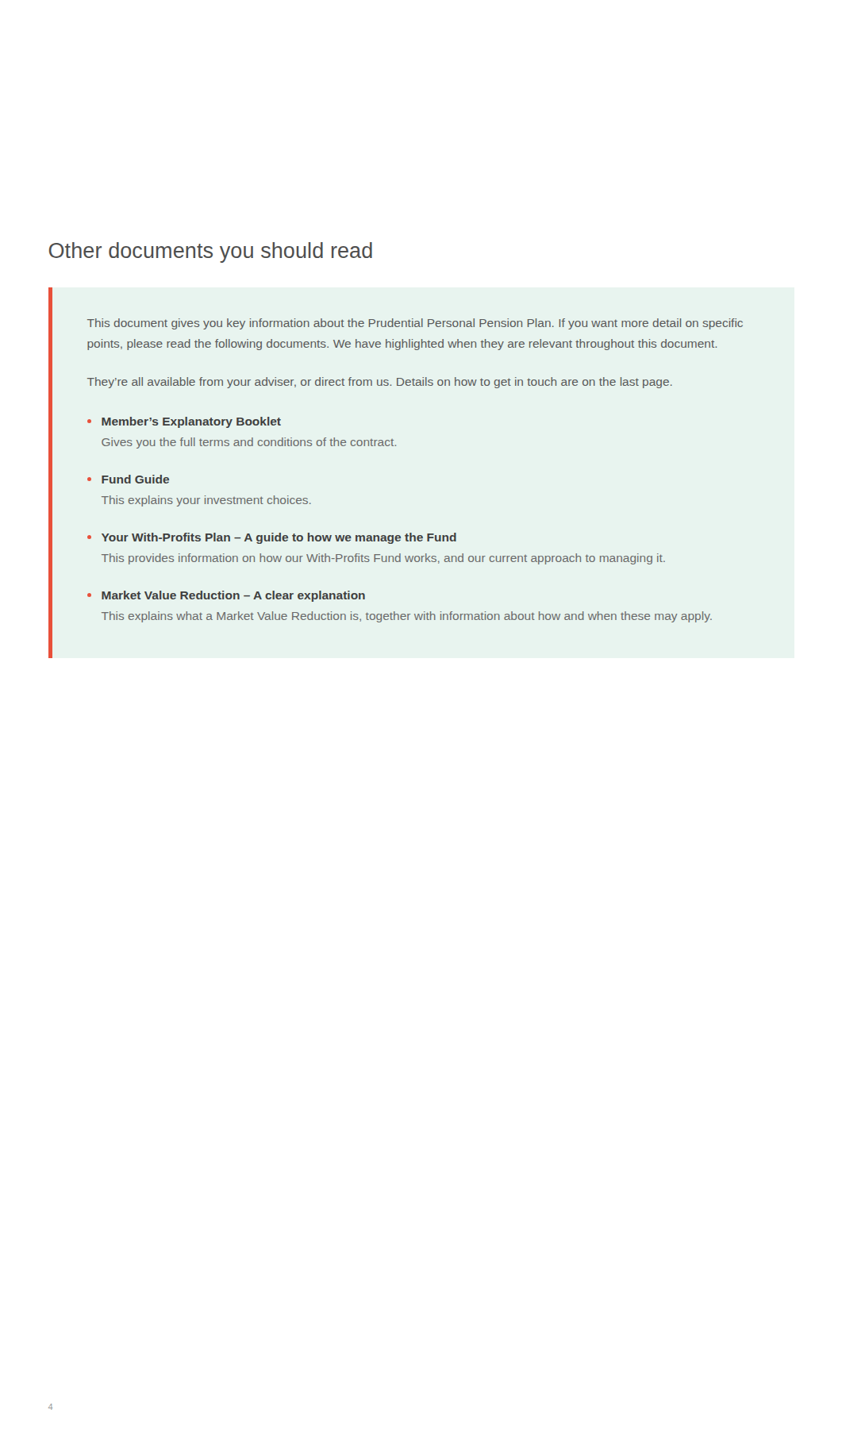Other documents you should read
This document gives you key information about the Prudential Personal Pension Plan. If you want more detail on specific points, please read the following documents. We have highlighted when they are relevant throughout this document.
They’re all available from your adviser, or direct from us. Details on how to get in touch are on the last page.
Member’s Explanatory Booklet Gives you the full terms and conditions of the contract.
Fund Guide This explains your investment choices.
Your With-Profits Plan – A guide to how we manage the Fund This provides information on how our With-Profits Fund works, and our current approach to managing it.
Market Value Reduction – A clear explanation This explains what a Market Value Reduction is, together with information about how and when these may apply.
4